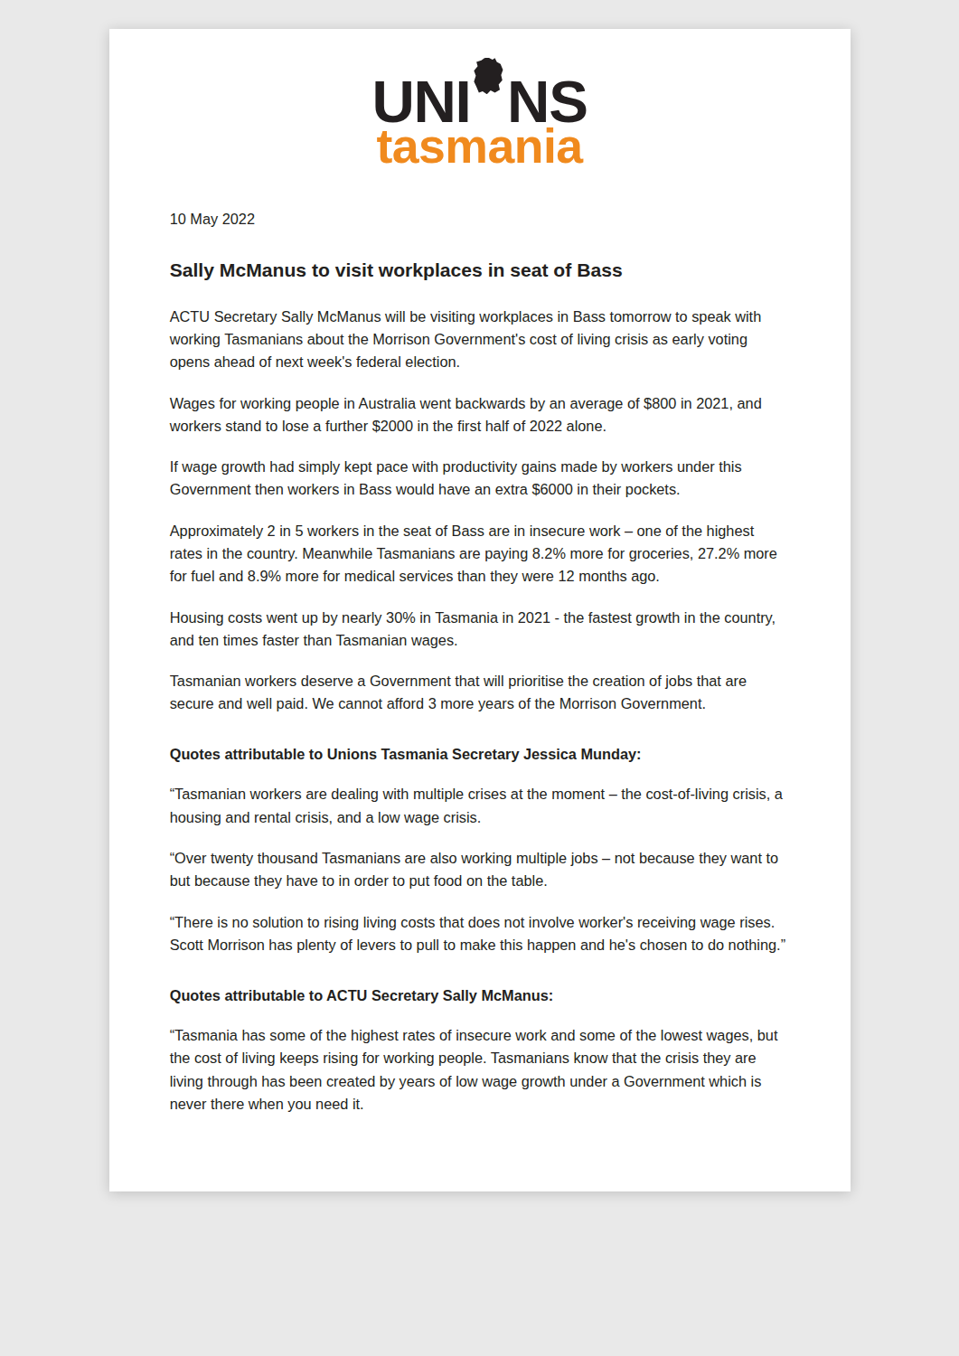UNI NS tasmania
10 May 2022
Sally McManus to visit workplaces in seat of Bass
ACTU Secretary Sally McManus will be visiting workplaces in Bass tomorrow to speak with working Tasmanians about the Morrison Government's cost of living crisis as early voting opens ahead of next week's federal election.
Wages for working people in Australia went backwards by an average of $800 in 2021, and workers stand to lose a further $2000 in the first half of 2022 alone.
If wage growth had simply kept pace with productivity gains made by workers under this Government then workers in Bass would have an extra $6000 in their pockets.
Approximately 2 in 5 workers in the seat of Bass are in insecure work – one of the highest rates in the country. Meanwhile Tasmanians are paying 8.2% more for groceries, 27.2% more for fuel and 8.9% more for medical services than they were 12 months ago.
Housing costs went up by nearly 30% in Tasmania in 2021 - the fastest growth in the country, and ten times faster than Tasmanian wages.
Tasmanian workers deserve a Government that will prioritise the creation of jobs that are secure and well paid. We cannot afford 3 more years of the Morrison Government.
Quotes attributable to Unions Tasmania Secretary Jessica Munday:
“Tasmanian workers are dealing with multiple crises at the moment – the cost-of-living crisis, a housing and rental crisis, and a low wage crisis.
“Over twenty thousand Tasmanians are also working multiple jobs – not because they want to but because they have to in order to put food on the table.
“There is no solution to rising living costs that does not involve worker's receiving wage rises. Scott Morrison has plenty of levers to pull to make this happen and he's chosen to do nothing.”
Quotes attributable to ACTU Secretary Sally McManus:
“Tasmania has some of the highest rates of insecure work and some of the lowest wages, but the cost of living keeps rising for working people. Tasmanians know that the crisis they are living through has been created by years of low wage growth under a Government which is never there when you need it.